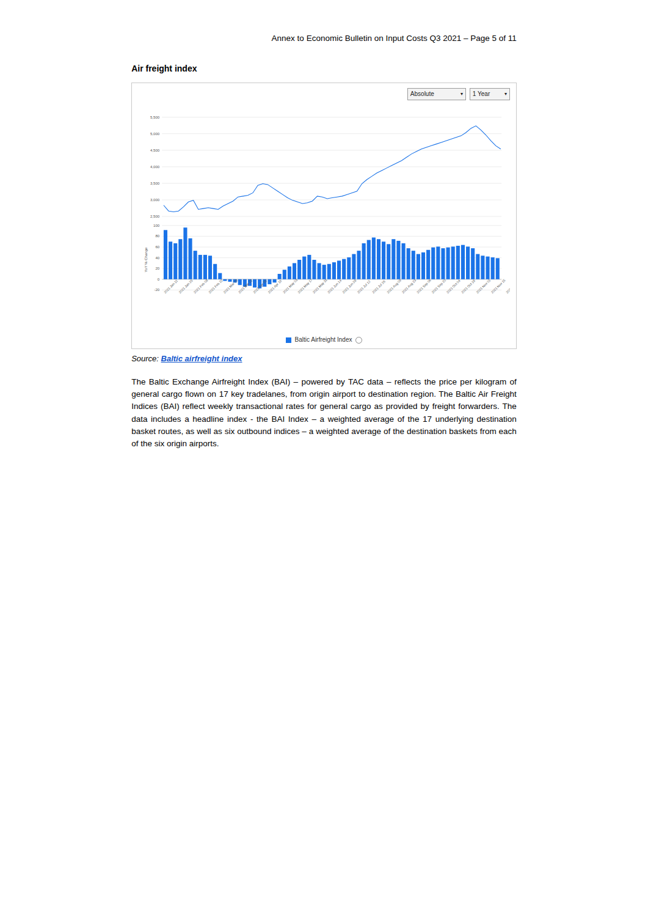Annex to Economic Bulletin on Input Costs Q3 2021 – Page 5 of 11
Air freight index
Absolute▾
1 Year▾
5,500 5,000 4,500 4,000 3,500 3,000 2,500 100 80 60 40 20 0 -20 YoY % Change 2021 Jan 11 2021 Jan 25 2021 Feb 08 2021 Feb 22 2021 Mar 08 2021 Mar 22 2021 Apr 05 2021 Apr 19 2021 May 03 2021 May 17 2021 May 31 2021 Jun 14 2021 Jun 28 2021 Jul 12 2021 Jul 26 2021 Aug 09 2021 Aug 23 2021 Sep 06 2021 Sep 20 2021 Oct 04 2021 Oct 18 2021 Nov 01 2021 Nov 15 2021 Nov 29 2021 Dec 13 2021 Dec 27
Baltic Airfreight Index
Source: Baltic airfreight index
The Baltic Exchange Airfreight Index (BAI) – powered by TAC data – reflects the price per kilogram of general cargo flown on 17 key tradelanes, from origin airport to destination region. The Baltic Air Freight Indices (BAI) reflect weekly transactional rates for general cargo as provided by freight forwarders. The data includes a headline index - the BAI Index – a weighted average of the 17 underlying destination basket routes, as well as six outbound indices – a weighted average of the destination baskets from each of the six origin airports.